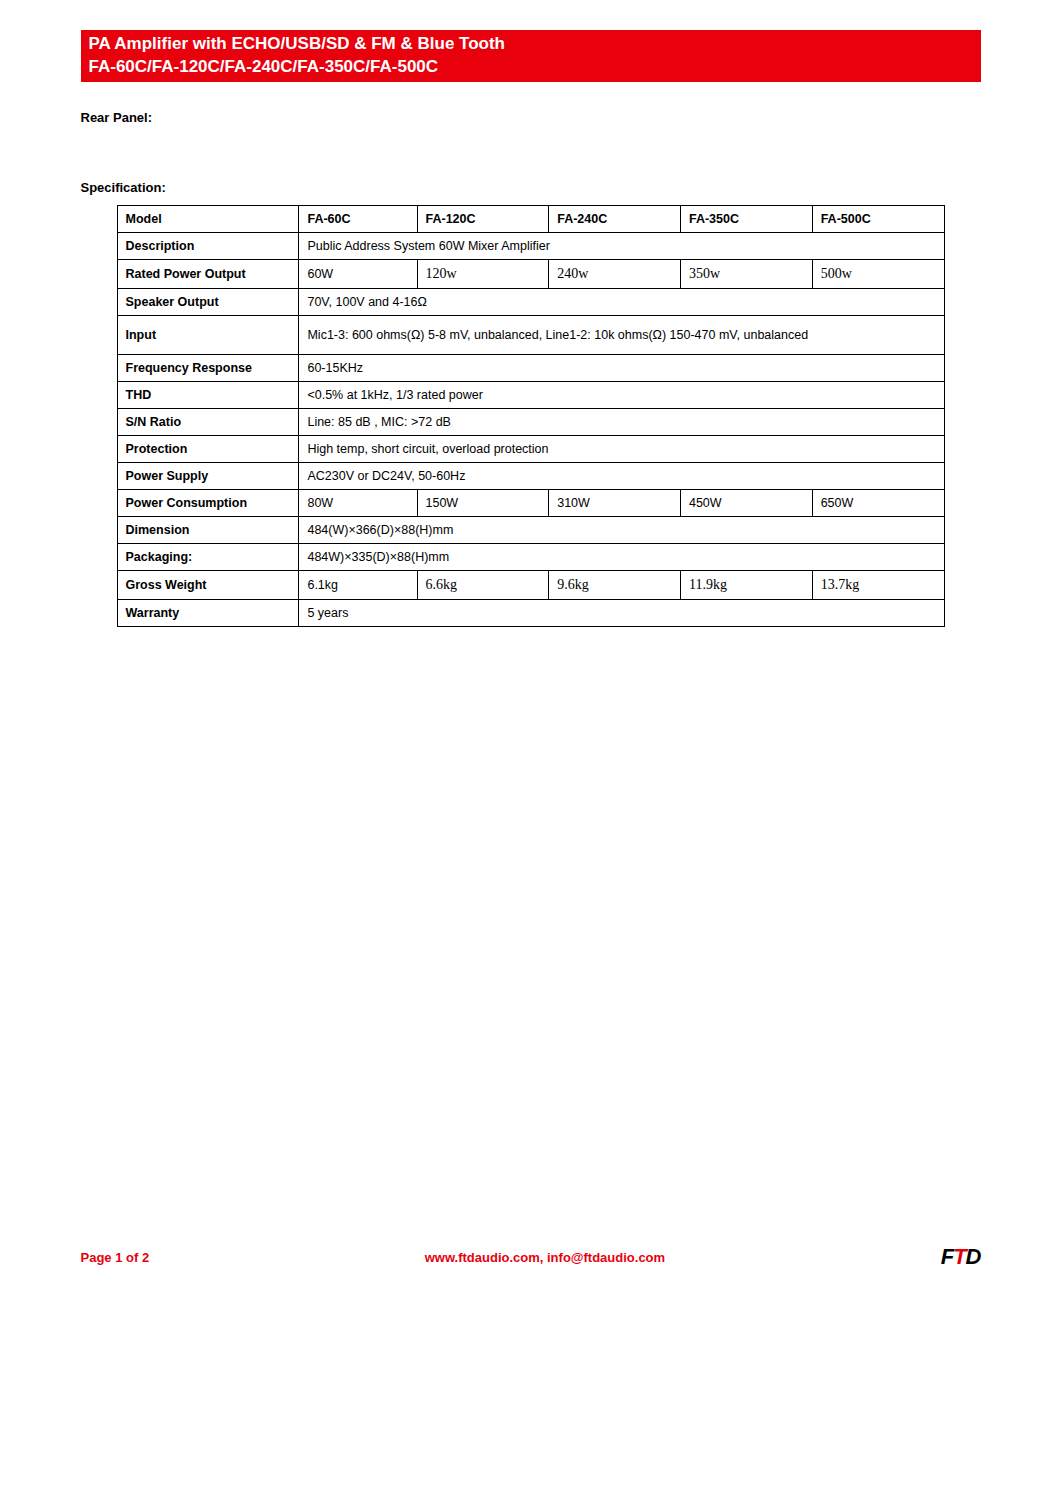PA Amplifier with ECHO/USB/SD & FM & Blue Tooth FA-60C/FA-120C/FA-240C/FA-350C/FA-500C
Rear Panel:
Specification:
| Model | FA-60C | FA-120C | FA-240C | FA-350C | FA-500C |
| --- | --- | --- | --- | --- | --- |
| Description | Public Address System 60W Mixer Amplifier |
| Rated Power Output | 60W | 120w | 240w | 350w | 500w |
| Speaker Output | 70V, 100V and 4-16Ω |
| Input | Mic1-3: 600 ohms(Ω) 5-8 mV, unbalanced, Line1-2: 10k ohms(Ω) 150-470 mV, unbalanced |
| Frequency Response | 60-15KHz |
| THD | <0.5% at 1kHz, 1/3 rated power |
| S/N Ratio | Line: 85 dB , MIC: >72 dB |
| Protection | High temp, short circuit, overload protection |
| Power Supply | AC230V or DC24V, 50-60Hz |
| Power Consumption | 80W | 150W | 310W | 450W | 650W |
| Dimension | 484(W)×366(D)×88(H)mm |
| Packaging: | 484W)×335(D)×88(H)mm |
| Gross Weight | 6.1kg | 6.6kg | 9.6kg | 11.9kg | 13.7kg |
| Warranty | 5 years |
Page 1 of 2 www.ftdaudio.com, info@ftdaudio.com FTD